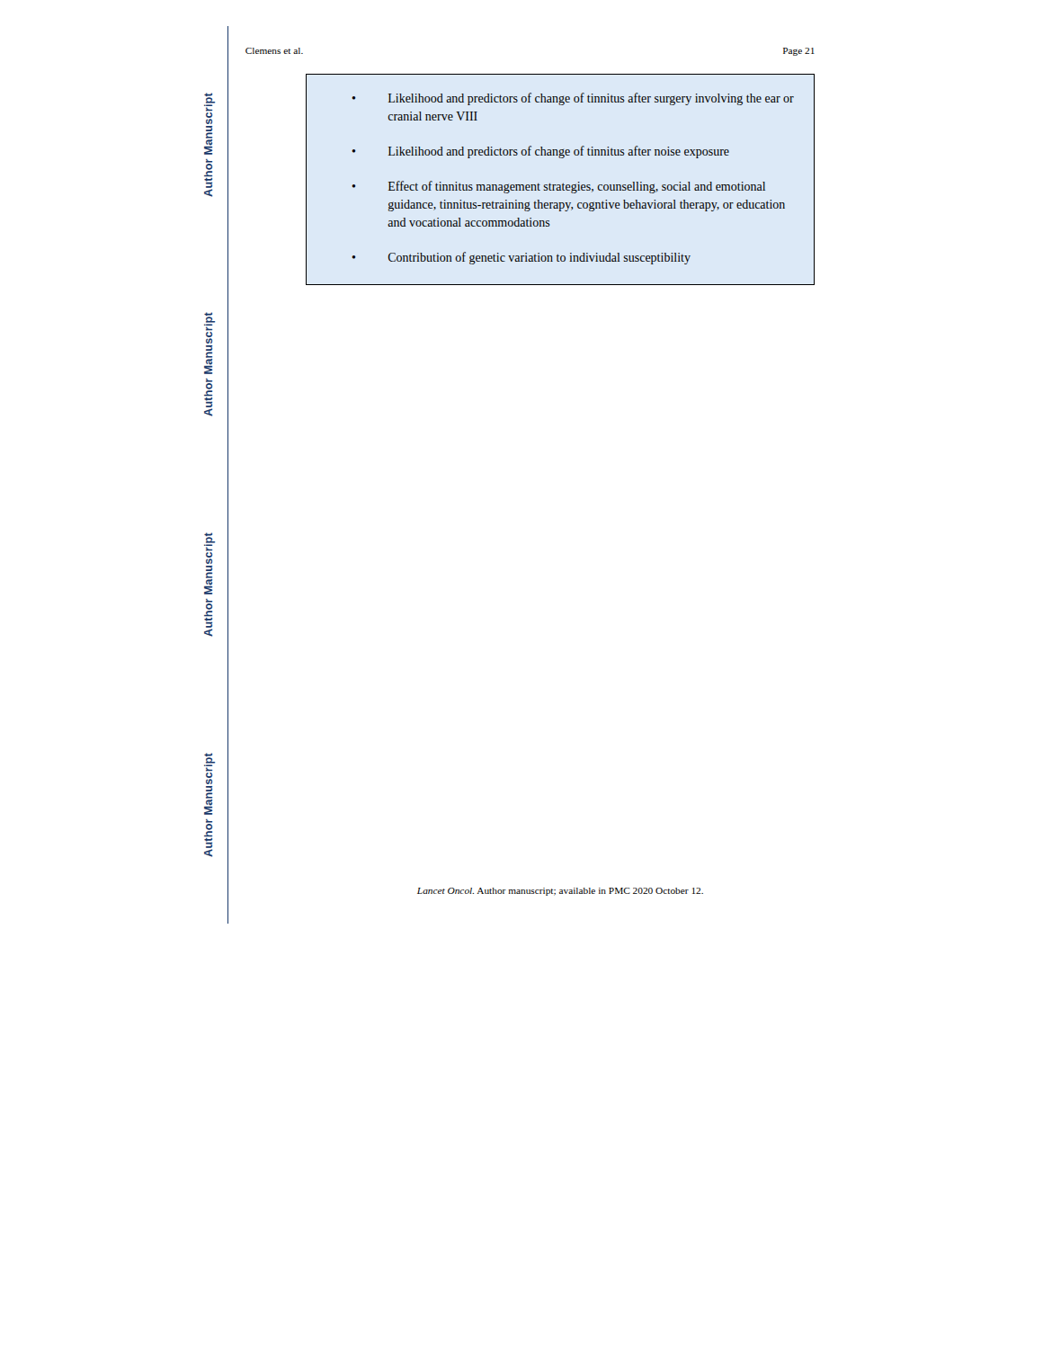Author Manuscript
Author Manuscript
Author Manuscript
Author Manuscript
Clemens et al. Page 21
•Likelihood and predictors of change of tinnitus after surgery involving the ear or cranial nerve VIII
•Likelihood and predictors of change of tinnitus after noise exposure
•Effect of tinnitus management strategies, counselling, social and emotional guidance, tinnitus-retraining therapy, cogntive behavioral therapy, or education and vocational accommodations
•Contribution of genetic variation to indiviudal susceptibility
Lancet Oncol. Author manuscript; available in PMC 2020 October 12.